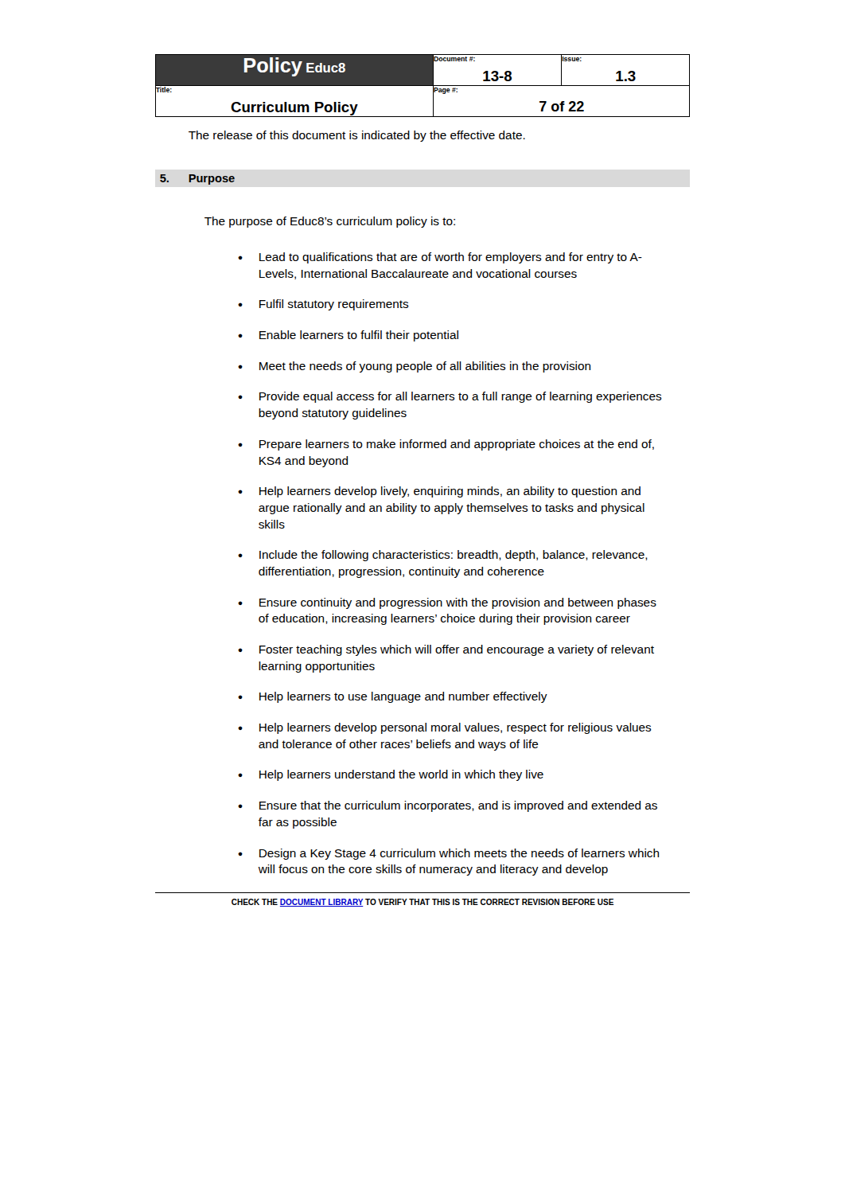| Policy Educ8 | Document #: 13-8 | Issue: 1.3 |
| Title: Curriculum Policy | Page #: 7 of 22 |
The release of this document is indicated by the effective date.
5. Purpose
The purpose of Educ8’s curriculum policy is to:
Lead to qualifications that are of worth for employers and for entry to A-Levels, International Baccalaureate and vocational courses
Fulfil statutory requirements
Enable learners to fulfil their potential
Meet the needs of young people of all abilities in the provision
Provide equal access for all learners to a full range of learning experiences beyond statutory guidelines
Prepare learners to make informed and appropriate choices at the end of, KS4 and beyond
Help learners develop lively, enquiring minds, an ability to question and argue rationally and an ability to apply themselves to tasks and physical skills
Include the following characteristics: breadth, depth, balance, relevance, differentiation, progression, continuity and coherence
Ensure continuity and progression with the provision and between phases of education, increasing learners’ choice during their provision career
Foster teaching styles which will offer and encourage a variety of relevant learning opportunities
Help learners to use language and number effectively
Help learners develop personal moral values, respect for religious values and tolerance of other races’ beliefs and ways of life
Help learners understand the world in which they live
Ensure that the curriculum incorporates, and is improved and extended as far as possible
Design a Key Stage 4 curriculum which meets the needs of learners which will focus on the core skills of numeracy and literacy and develop
CHECK THE DOCUMENT LIBRARY TO VERIFY THAT THIS IS THE CORRECT REVISION BEFORE USE